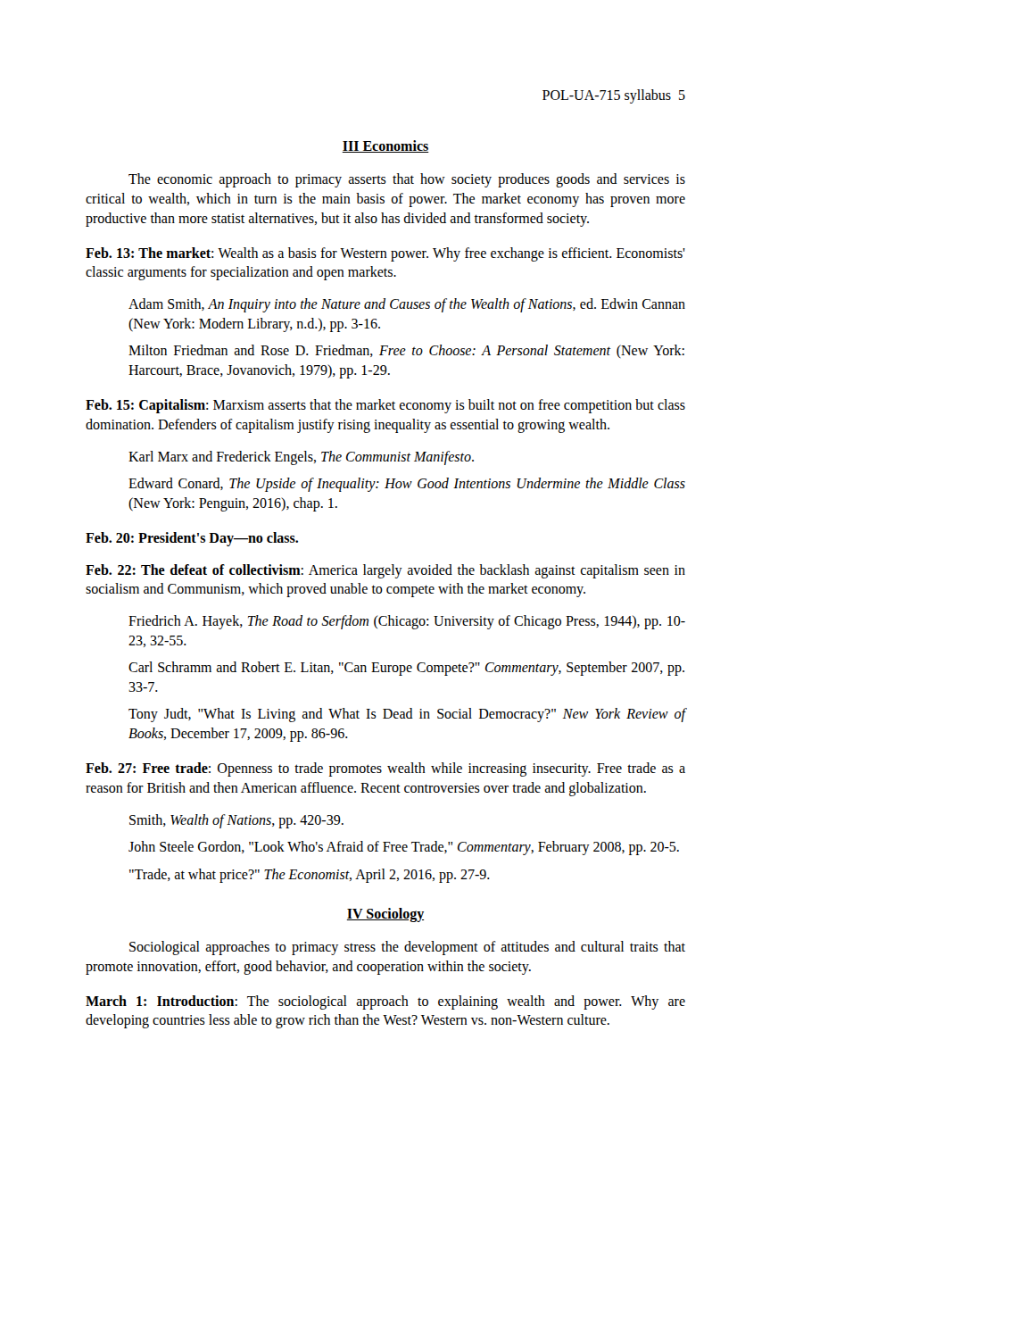POL-UA-715 syllabus 5
III Economics
The economic approach to primacy asserts that how society produces goods and services is critical to wealth, which in turn is the main basis of power. The market economy has proven more productive than more statist alternatives, but it also has divided and transformed society.
Feb. 13: The market: Wealth as a basis for Western power. Why free exchange is efficient. Economists' classic arguments for specialization and open markets.
Adam Smith, An Inquiry into the Nature and Causes of the Wealth of Nations, ed. Edwin Cannan (New York: Modern Library, n.d.), pp. 3-16.
Milton Friedman and Rose D. Friedman, Free to Choose: A Personal Statement (New York: Harcourt, Brace, Jovanovich, 1979), pp. 1-29.
Feb. 15: Capitalism: Marxism asserts that the market economy is built not on free competition but class domination. Defenders of capitalism justify rising inequality as essential to growing wealth.
Karl Marx and Frederick Engels, The Communist Manifesto.
Edward Conard, The Upside of Inequality: How Good Intentions Undermine the Middle Class (New York: Penguin, 2016), chap. 1.
Feb. 20: President's Day—no class.
Feb. 22: The defeat of collectivism: America largely avoided the backlash against capitalism seen in socialism and Communism, which proved unable to compete with the market economy.
Friedrich A. Hayek, The Road to Serfdom (Chicago: University of Chicago Press, 1944), pp. 10-23, 32-55.
Carl Schramm and Robert E. Litan, "Can Europe Compete?" Commentary, September 2007, pp. 33-7.
Tony Judt, "What Is Living and What Is Dead in Social Democracy?" New York Review of Books, December 17, 2009, pp. 86-96.
Feb. 27: Free trade: Openness to trade promotes wealth while increasing insecurity. Free trade as a reason for British and then American affluence. Recent controversies over trade and globalization.
Smith, Wealth of Nations, pp. 420-39.
John Steele Gordon, "Look Who's Afraid of Free Trade," Commentary, February 2008, pp. 20-5.
"Trade, at what price?" The Economist, April 2, 2016, pp. 27-9.
IV Sociology
Sociological approaches to primacy stress the development of attitudes and cultural traits that promote innovation, effort, good behavior, and cooperation within the society.
March 1: Introduction: The sociological approach to explaining wealth and power. Why are developing countries less able to grow rich than the West? Western vs. non-Western culture.